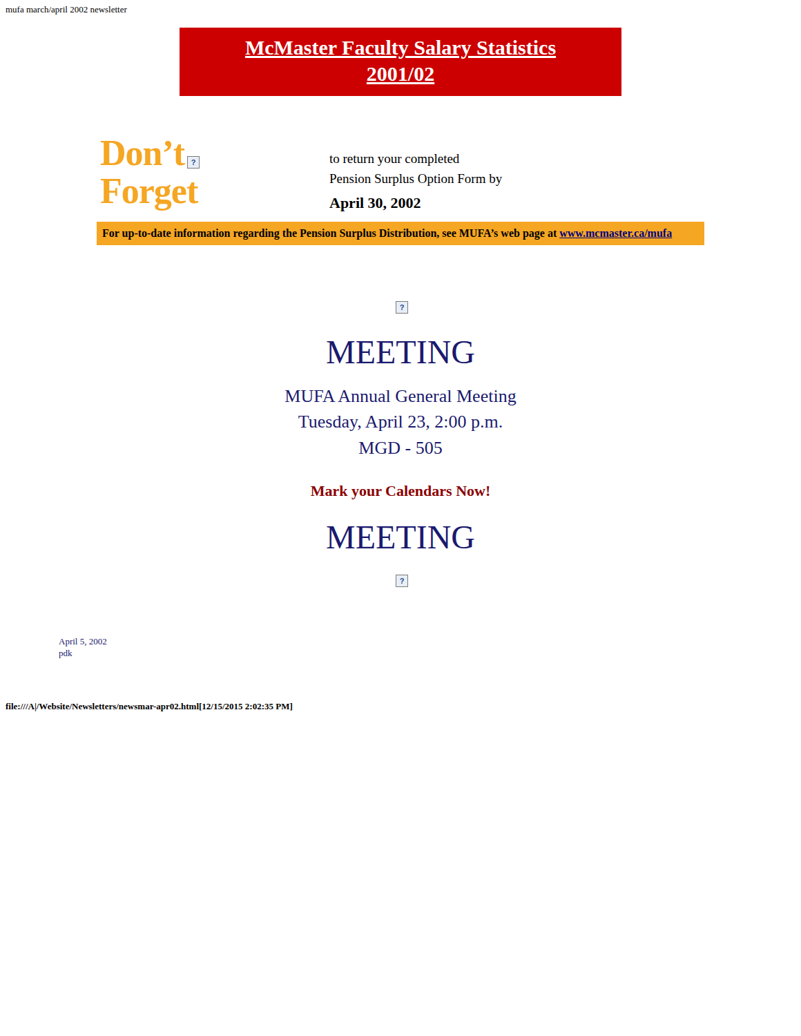mufa march/april 2002 newsletter
McMaster Faculty Salary Statistics
2001/02
| Don’t ? Forget | to return your completed Pension Surplus Option Form by April 30, 2002 |
For up-to-date information regarding the Pension Surplus Distribution, see MUFA’s web page at www.mcmaster.ca/mufa
?
MEETING
MUFA Annual General Meeting
Tuesday, April 23, 2:00 p.m.
MGD - 505
Mark your Calendars Now!
MEETING
?
April 5, 2002
pdk
file:///A|/Website/Newsletters/newsmar-apr02.html[12/15/2015 2:02:35 PM]